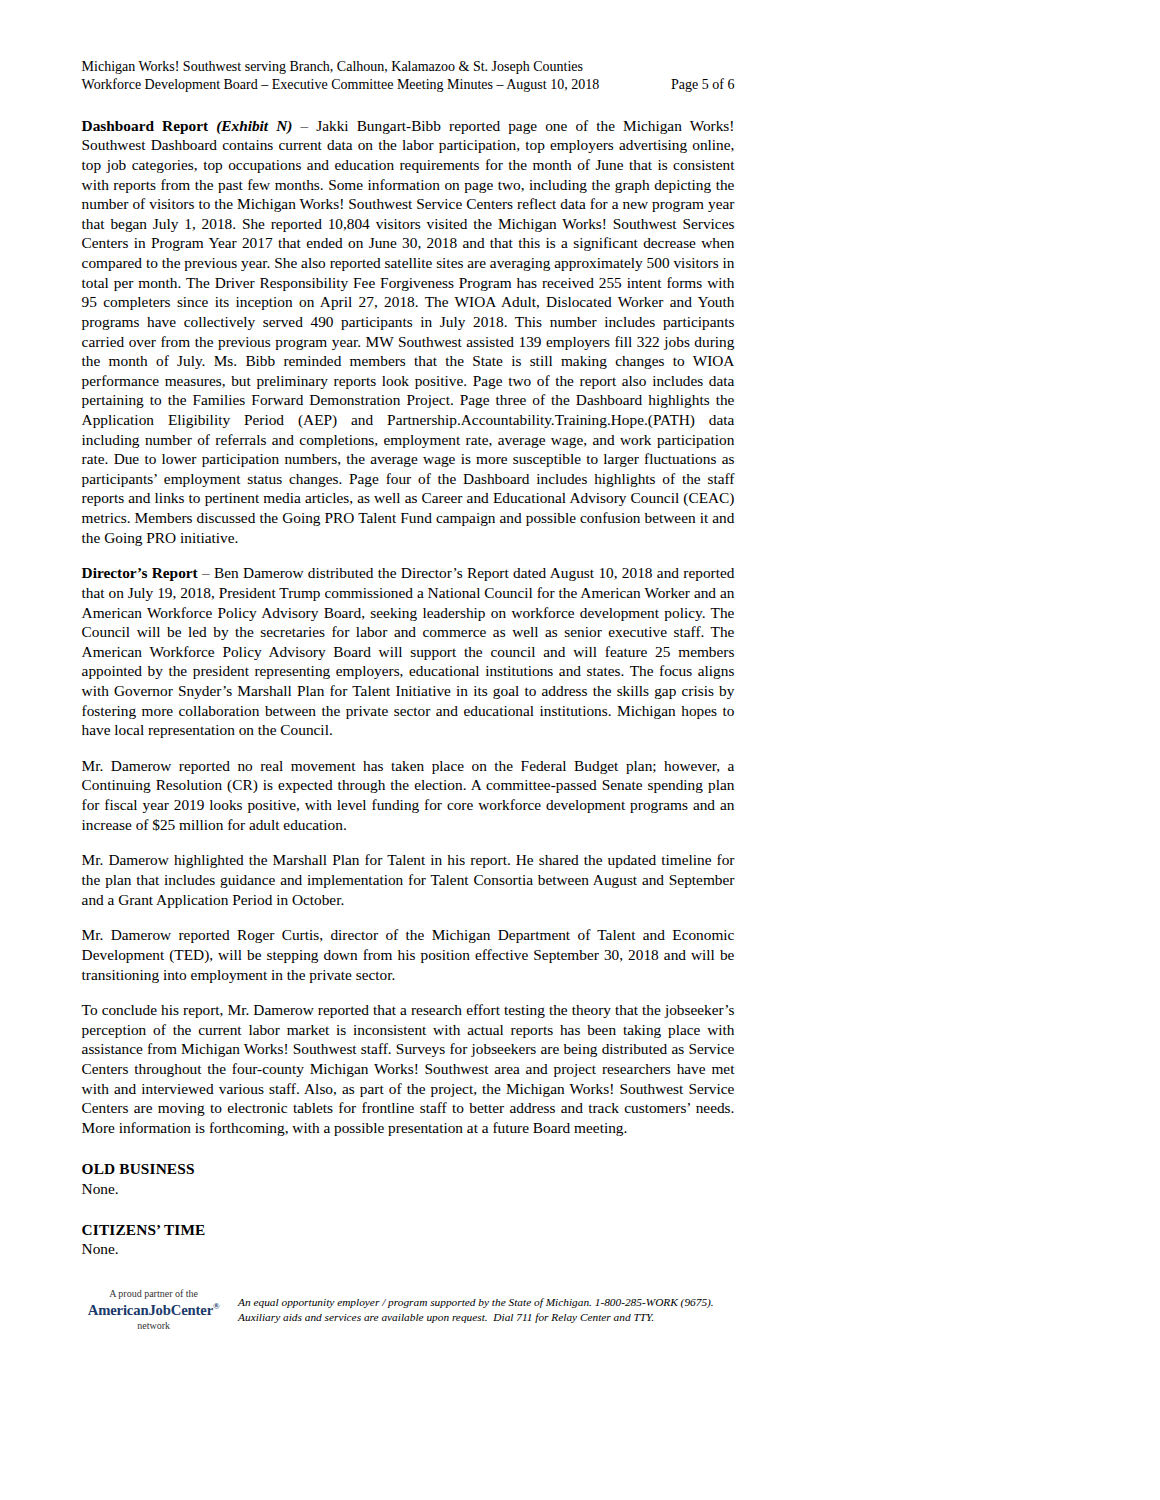Michigan Works! Southwest serving Branch, Calhoun, Kalamazoo & St. Joseph Counties Workforce Development Board – Executive Committee Meeting Minutes – August 10, 2018 Page 5 of 6
Dashboard Report (Exhibit N) – Jakki Bungart-Bibb reported page one of the Michigan Works! Southwest Dashboard contains current data on the labor participation, top employers advertising online, top job categories, top occupations and education requirements for the month of June that is consistent with reports from the past few months. Some information on page two, including the graph depicting the number of visitors to the Michigan Works! Southwest Service Centers reflect data for a new program year that began July 1, 2018. She reported 10,804 visitors visited the Michigan Works! Southwest Services Centers in Program Year 2017 that ended on June 30, 2018 and that this is a significant decrease when compared to the previous year. She also reported satellite sites are averaging approximately 500 visitors in total per month. The Driver Responsibility Fee Forgiveness Program has received 255 intent forms with 95 completers since its inception on April 27, 2018. The WIOA Adult, Dislocated Worker and Youth programs have collectively served 490 participants in July 2018. This number includes participants carried over from the previous program year. MW Southwest assisted 139 employers fill 322 jobs during the month of July. Ms. Bibb reminded members that the State is still making changes to WIOA performance measures, but preliminary reports look positive. Page two of the report also includes data pertaining to the Families Forward Demonstration Project. Page three of the Dashboard highlights the Application Eligibility Period (AEP) and Partnership.Accountability.Training.Hope.(PATH) data including number of referrals and completions, employment rate, average wage, and work participation rate. Due to lower participation numbers, the average wage is more susceptible to larger fluctuations as participants’ employment status changes. Page four of the Dashboard includes highlights of the staff reports and links to pertinent media articles, as well as Career and Educational Advisory Council (CEAC) metrics. Members discussed the Going PRO Talent Fund campaign and possible confusion between it and the Going PRO initiative.
Director’s Report – Ben Damerow distributed the Director’s Report dated August 10, 2018 and reported that on July 19, 2018, President Trump commissioned a National Council for the American Worker and an American Workforce Policy Advisory Board, seeking leadership on workforce development policy. The Council will be led by the secretaries for labor and commerce as well as senior executive staff. The American Workforce Policy Advisory Board will support the council and will feature 25 members appointed by the president representing employers, educational institutions and states. The focus aligns with Governor Snyder’s Marshall Plan for Talent Initiative in its goal to address the skills gap crisis by fostering more collaboration between the private sector and educational institutions. Michigan hopes to have local representation on the Council.
Mr. Damerow reported no real movement has taken place on the Federal Budget plan; however, a Continuing Resolution (CR) is expected through the election. A committee-passed Senate spending plan for fiscal year 2019 looks positive, with level funding for core workforce development programs and an increase of $25 million for adult education.
Mr. Damerow highlighted the Marshall Plan for Talent in his report. He shared the updated timeline for the plan that includes guidance and implementation for Talent Consortia between August and September and a Grant Application Period in October.
Mr. Damerow reported Roger Curtis, director of the Michigan Department of Talent and Economic Development (TED), will be stepping down from his position effective September 30, 2018 and will be transitioning into employment in the private sector.
To conclude his report, Mr. Damerow reported that a research effort testing the theory that the jobseeker’s perception of the current labor market is inconsistent with actual reports has been taking place with assistance from Michigan Works! Southwest staff. Surveys for jobseekers are being distributed as Service Centers throughout the four-county Michigan Works! Southwest area and project researchers have met with and interviewed various staff. Also, as part of the project, the Michigan Works! Southwest Service Centers are moving to electronic tablets for frontline staff to better address and track customers’ needs. More information is forthcoming, with a possible presentation at a future Board meeting.
Old Business
None.
Citizens’ Time
None.
A proud partner of the AmericanJob Center® network
An equal opportunity employer / program supported by the State of Michigan. 1-800-285-WORK (9675).
Auxiliary aids and services are available upon request. Dial 711 for Relay Center and TTY.